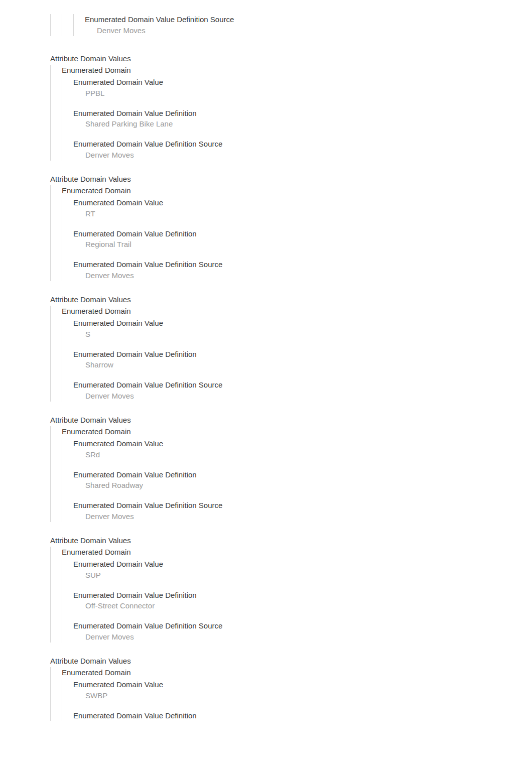Enumerated Domain Value Definition Source
Denver Moves
Attribute Domain Values
Enumerated Domain
Enumerated Domain Value
PPBL
Enumerated Domain Value Definition
Shared Parking Bike Lane
Enumerated Domain Value Definition Source
Denver Moves
Attribute Domain Values
Enumerated Domain
Enumerated Domain Value
RT
Enumerated Domain Value Definition
Regional Trail
Enumerated Domain Value Definition Source
Denver Moves
Attribute Domain Values
Enumerated Domain
Enumerated Domain Value
S
Enumerated Domain Value Definition
Sharrow
Enumerated Domain Value Definition Source
Denver Moves
Attribute Domain Values
Enumerated Domain
Enumerated Domain Value
SRd
Enumerated Domain Value Definition
Shared Roadway
Enumerated Domain Value Definition Source
Denver Moves
Attribute Domain Values
Enumerated Domain
Enumerated Domain Value
SUP
Enumerated Domain Value Definition
Off-Street Connector
Enumerated Domain Value Definition Source
Denver Moves
Attribute Domain Values
Enumerated Domain
Enumerated Domain Value
SWBP
Enumerated Domain Value Definition